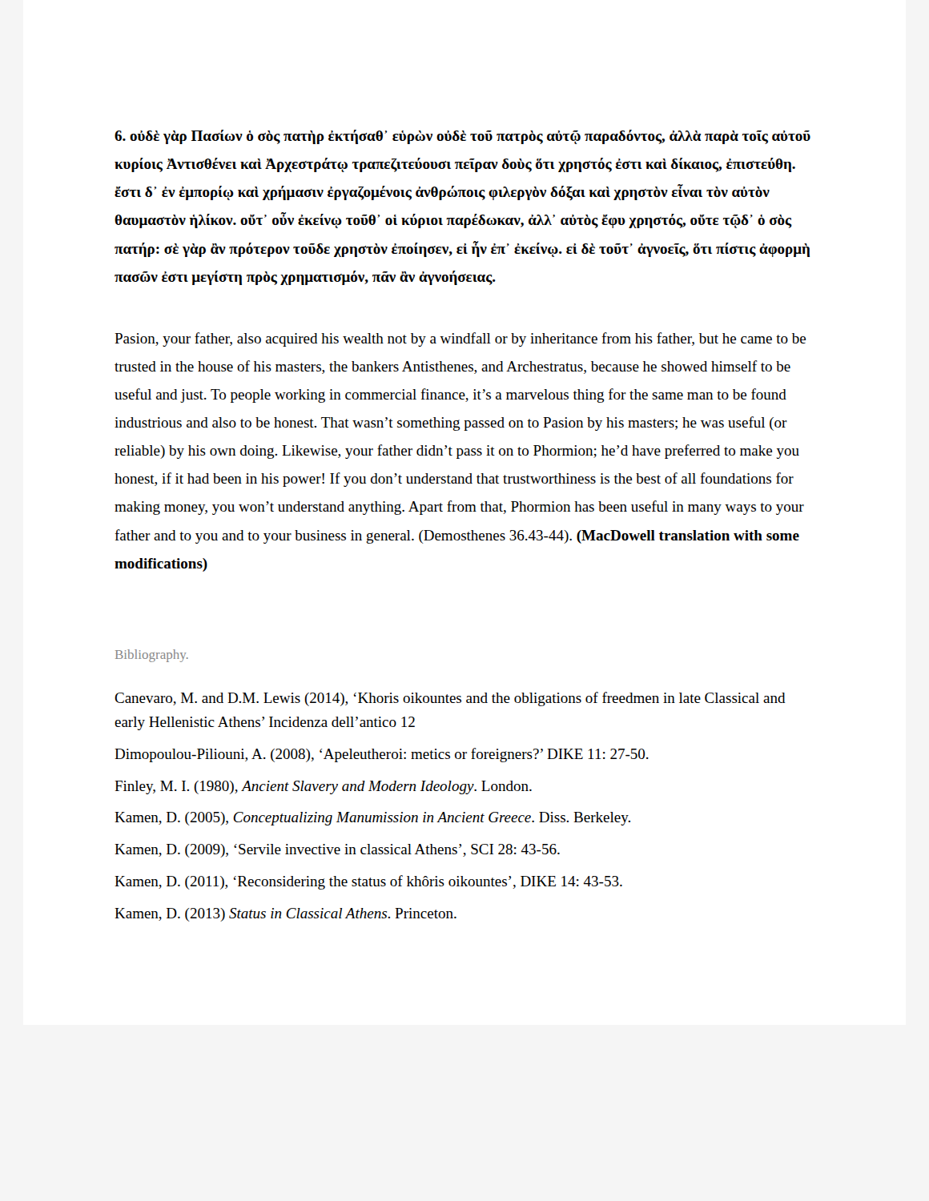6. οὐδὲ γὰρ Πασίων ὁ σὸς πατὴρ ἐκτήσαθ᾽ εὑρὼν οὐδὲ τοῦ πατρὸς αὐτῷ παραδόντος, ἀλλὰ παρὰ τοῖς αὐτοῦ κυρίοις Ἀντισθένει καὶ Ἀρχεστράτῳ τραπεζιτεύουσι πεῖραν δοὺς ὅτι χρηστός ἐστι καὶ δίκαιος, ἐπιστεύθη. ἔστι δ᾽ ἐν ἐμπορίῳ καὶ χρήμασιν ἐργαζομένοις ἀνθρώποις φιλεργὸν δόξαι καὶ χρηστὸν εἶναι τὸν αὐτὸν θαυμαστὸν ἡλίκον. οὔτ᾽ οὖν ἐκείνῳ τοῦθ᾽ οἱ κύριοι παρέδωκαν, ἀλλ᾽ αὐτὸς ἔφυ χρηστός, οὔτε τῷδ᾽ ὁ σὸς πατήρ: σὲ γὰρ ἂν πρότερον τοῦδε χρηστὸν ἐποίησεν, εἰ ἦν ἐπ᾽ ἐκείνῳ. εἰ δὲ τοῦτ᾽ ἀγνοεῖς, ὅτι πίστις ἀφορμὴ πασῶν ἐστι μεγίστη πρὸς χρηματισμόν, πᾶν ἂν ἀγνοήσειας.
Pasion, your father, also acquired his wealth not by a windfall or by inheritance from his father, but he came to be trusted in the house of his masters, the bankers Antisthenes, and Archestratus, because he showed himself to be useful and just. To people working in commercial finance, it’s a marvelous thing for the same man to be found industrious and also to be honest. That wasn’t something passed on to Pasion by his masters; he was useful (or reliable) by his own doing. Likewise, your father didn’t pass it on to Phormion; he’d have preferred to make you honest, if it had been in his power! If you don’t understand that trustworthiness is the best of all foundations for making money, you won’t understand anything. Apart from that, Phormion has been useful in many ways to your father and to you and to your business in general. (Demosthenes 36.43-44). (MacDowell translation with some modifications)
Bibliography.
Canevaro, M. and D.M. Lewis (2014), ‘Khoris oikountes and the obligations of freedmen in late Classical and early Hellenistic Athens’ Incidenza dell’antico 12
Dimopoulou-Piliouni, A. (2008), ‘Apeleutheroi: metics or foreigners?’ DIKE 11: 27-50.
Finley, M. I. (1980), Ancient Slavery and Modern Ideology. London.
Kamen, D. (2005), Conceptualizing Manumission in Ancient Greece. Diss. Berkeley.
Kamen, D. (2009), ‘Servile invective in classical Athens’, SCI 28: 43-56.
Kamen, D. (2011), ‘Reconsidering the status of khôris oikountes’, DIKE 14: 43-53.
Kamen, D. (2013) Status in Classical Athens. Princeton.